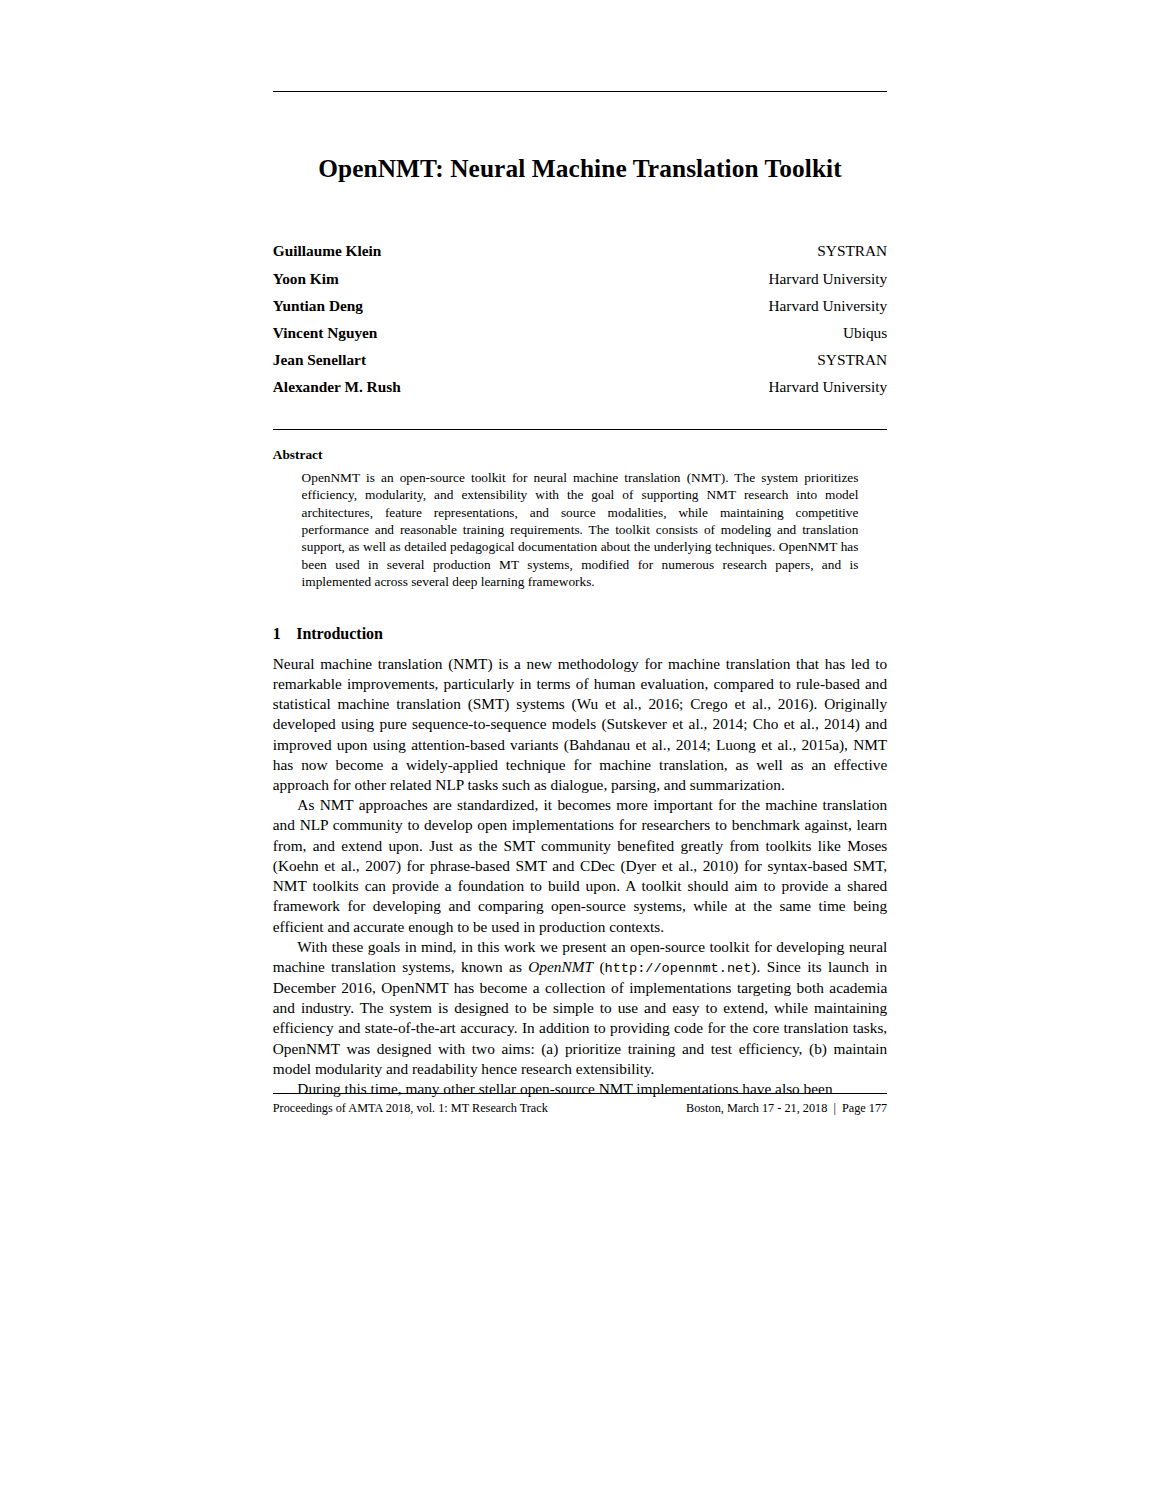OpenNMT: Neural Machine Translation Toolkit
| Guillaume Klein | SYSTRAN |
| Yoon Kim | Harvard University |
| Yuntian Deng | Harvard University |
| Vincent Nguyen | Ubiqus |
| Jean Senellart | SYSTRAN |
| Alexander M. Rush | Harvard University |
Abstract
OpenNMT is an open-source toolkit for neural machine translation (NMT). The system prioritizes efficiency, modularity, and extensibility with the goal of supporting NMT research into model architectures, feature representations, and source modalities, while maintaining competitive performance and reasonable training requirements. The toolkit consists of modeling and translation support, as well as detailed pedagogical documentation about the underlying techniques. OpenNMT has been used in several production MT systems, modified for numerous research papers, and is implemented across several deep learning frameworks.
1 Introduction
Neural machine translation (NMT) is a new methodology for machine translation that has led to remarkable improvements, particularly in terms of human evaluation, compared to rule-based and statistical machine translation (SMT) systems (Wu et al., 2016; Crego et al., 2016). Originally developed using pure sequence-to-sequence models (Sutskever et al., 2014; Cho et al., 2014) and improved upon using attention-based variants (Bahdanau et al., 2014; Luong et al., 2015a), NMT has now become a widely-applied technique for machine translation, as well as an effective approach for other related NLP tasks such as dialogue, parsing, and summarization.
As NMT approaches are standardized, it becomes more important for the machine translation and NLP community to develop open implementations for researchers to benchmark against, learn from, and extend upon. Just as the SMT community benefited greatly from toolkits like Moses (Koehn et al., 2007) for phrase-based SMT and CDec (Dyer et al., 2010) for syntax-based SMT, NMT toolkits can provide a foundation to build upon. A toolkit should aim to provide a shared framework for developing and comparing open-source systems, while at the same time being efficient and accurate enough to be used in production contexts.
With these goals in mind, in this work we present an open-source toolkit for developing neural machine translation systems, known as OpenNMT (http://opennmt.net). Since its launch in December 2016, OpenNMT has become a collection of implementations targeting both academia and industry. The system is designed to be simple to use and easy to extend, while maintaining efficiency and state-of-the-art accuracy. In addition to providing code for the core translation tasks, OpenNMT was designed with two aims: (a) prioritize training and test efficiency, (b) maintain model modularity and readability hence research extensibility.
During this time, many other stellar open-source NMT implementations have also been
Proceedings of AMTA 2018, vol. 1: MT Research Track Boston, March 17 - 21, 2018 | Page 177